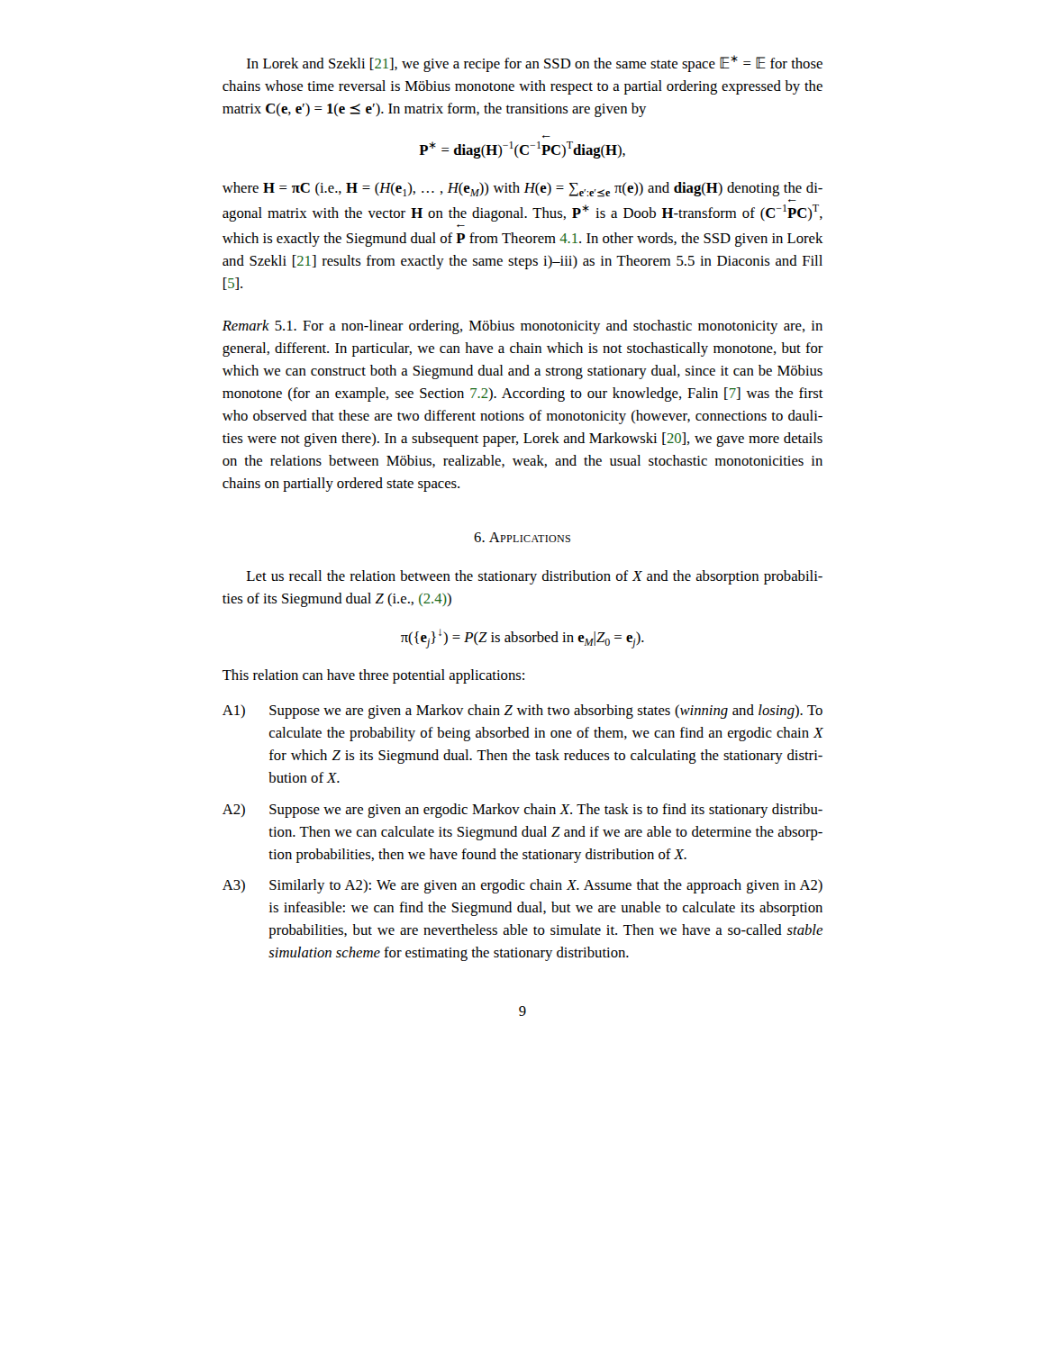In Lorek and Szekli [21], we give a recipe for an SSD on the same state space 𝔼∗ = 𝔼 for those chains whose time reversal is Möbius monotone with respect to a partial ordering expressed by the matrix C(e, e′) = 1(e ⪯ e′). In matrix form, the transitions are given by
P∗ = diag(H)−1(C−1←P C)Tdiag(H),
where H = πC (i.e., H = (H(e1), … , H(eM)) with H(e) = ∑e′:e′⪯e π(e)) and diag(H) denoting the diagonal matrix with the vector H on the diagonal. Thus, P∗ is a Doob H-transform of (C−1←P C)T, which is exactly the Siegmund dual of ←P from Theorem 4.1. In other words, the SSD given in Lorek and Szekli [21] results from exactly the same steps i)–iii) as in Theorem 5.5 in Diaconis and Fill [5].
Remark 5.1. For a non-linear ordering, Möbius monotonicity and stochastic monotonicity are, in general, different. In particular, we can have a chain which is not stochastically monotone, but for which we can construct both a Siegmund dual and a strong stationary dual, since it can be Möbius monotone (for an example, see Section 7.2). According to our knowledge, Falin [7] was the first who observed that these are two different notions of monotonicity (however, connections to daulities were not given there). In a subsequent paper, Lorek and Markowski [20], we gave more details on the relations between Möbius, realizable, weak, and the usual stochastic monotonicities in chains on partially ordered state spaces.
6. Applications
Let us recall the relation between the stationary distribution of X and the absorption probabilities of its Siegmund dual Z (i.e., (2.4))
π({ej}↓) = P(Z is absorbed in eM|Z0 = ej).
This relation can have three potential applications:
A1) Suppose we are given a Markov chain Z with two absorbing states (winning and losing). To calculate the probability of being absorbed in one of them, we can find an ergodic chain X for which Z is its Siegmund dual. Then the task reduces to calculating the stationary distribution of X.
A2) Suppose we are given an ergodic Markov chain X. The task is to find its stationary distribution. Then we can calculate its Siegmund dual Z and if we are able to determine the absorption probabilities, then we have found the stationary distribution of X.
A3) Similarly to A2): We are given an ergodic chain X. Assume that the approach given in A2) is infeasible: we can find the Siegmund dual, but we are unable to calculate its absorption probabilities, but we are nevertheless able to simulate it. Then we have a so-called stable simulation scheme for estimating the stationary distribution.
9